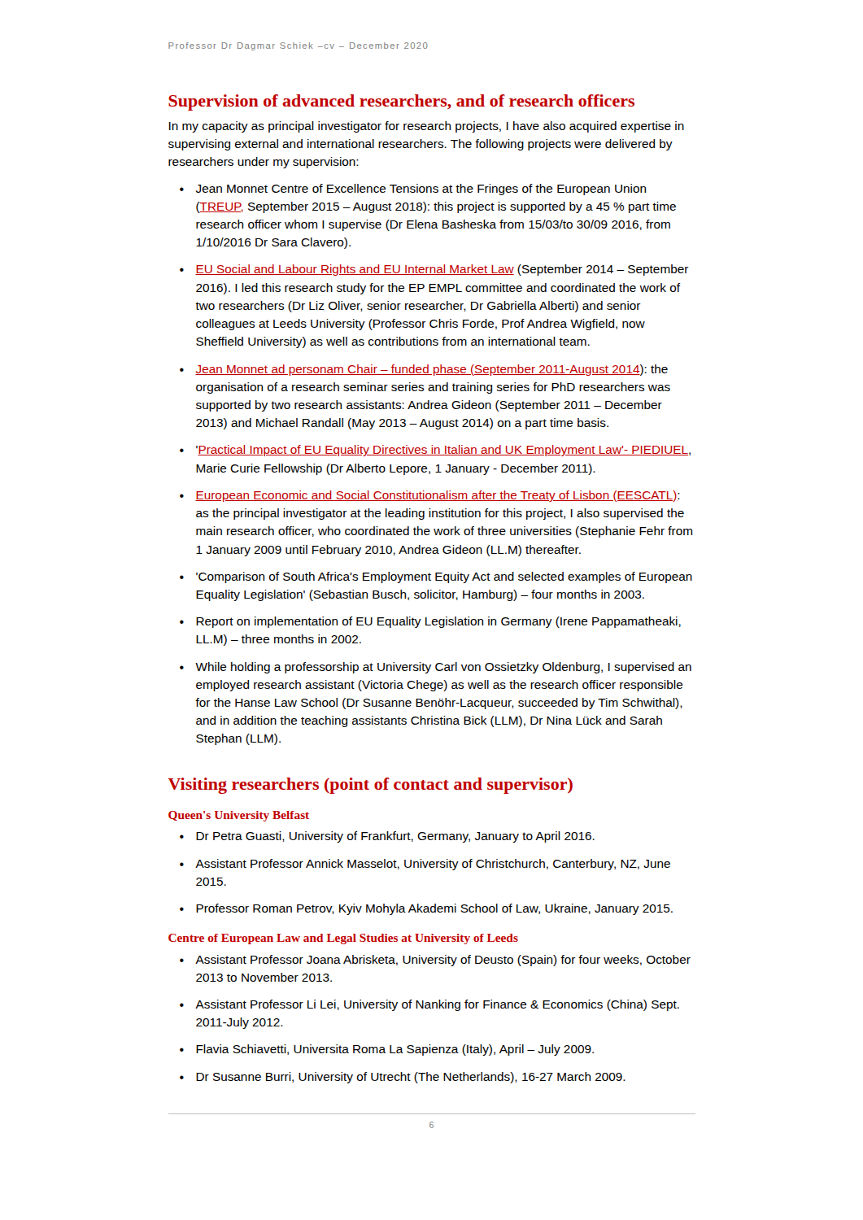Professor Dr Dagmar Schiek –cv – December 2020
Supervision of advanced researchers, and of research officers
In my capacity as principal investigator for research projects, I have also acquired expertise in supervising external and international researchers. The following projects were delivered by researchers under my supervision:
Jean Monnet Centre of Excellence Tensions at the Fringes of the European Union (TREUP, September 2015 – August 2018): this project is supported by a 45 % part time research officer whom I supervise (Dr Elena Basheska from 15/03/to 30/09 2016, from 1/10/2016 Dr Sara Clavero).
EU Social and Labour Rights and EU Internal Market Law (September 2014 – September 2016). I led this research study for the EP EMPL committee and coordinated the work of two researchers (Dr Liz Oliver, senior researcher, Dr Gabriella Alberti) and senior colleagues at Leeds University (Professor Chris Forde, Prof Andrea Wigfield, now Sheffield University) as well as contributions from an international team.
Jean Monnet ad personam Chair – funded phase (September 2011-August 2014): the organisation of a research seminar series and training series for PhD researchers was supported by two research assistants: Andrea Gideon (September 2011 – December 2013) and Michael Randall (May 2013 – August 2014) on a part time basis.
'Practical Impact of EU Equality Directives in Italian and UK Employment Law'- PIEDIUEL, Marie Curie Fellowship (Dr Alberto Lepore, 1 January - December 2011).
European Economic and Social Constitutionalism after the Treaty of Lisbon (EESCATL): as the principal investigator at the leading institution for this project, I also supervised the main research officer, who coordinated the work of three universities (Stephanie Fehr from 1 January 2009 until February 2010, Andrea Gideon (LL.M) thereafter.
'Comparison of South Africa's Employment Equity Act and selected examples of European Equality Legislation' (Sebastian Busch, solicitor, Hamburg) – four months in 2003.
Report on implementation of EU Equality Legislation in Germany (Irene Pappamatheaki, LL.M) – three months in 2002.
While holding a professorship at University Carl von Ossietzky Oldenburg, I supervised an employed research assistant (Victoria Chege) as well as the research officer responsible for the Hanse Law School (Dr Susanne Benöhr-Lacqueur, succeeded by Tim Schwithal), and in addition the teaching assistants Christina Bick (LLM), Dr Nina Lück and Sarah Stephan (LLM).
Visiting researchers (point of contact and supervisor)
Queen's University Belfast
Dr Petra Guasti, University of Frankfurt, Germany, January to April 2016.
Assistant Professor Annick Masselot, University of Christchurch, Canterbury, NZ, June 2015.
Professor Roman Petrov, Kyiv Mohyla Akademi School of Law, Ukraine, January 2015.
Centre of European Law and Legal Studies at University of Leeds
Assistant Professor Joana Abrisketa, University of Deusto (Spain) for four weeks, October 2013 to November 2013.
Assistant Professor Li Lei, University of Nanking for Finance & Economics (China) Sept. 2011-July 2012.
Flavia Schiavetti, Universita Roma La Sapienza (Italy), April – July 2009.
Dr Susanne Burri, University of Utrecht (The Netherlands), 16-27 March 2009.
6